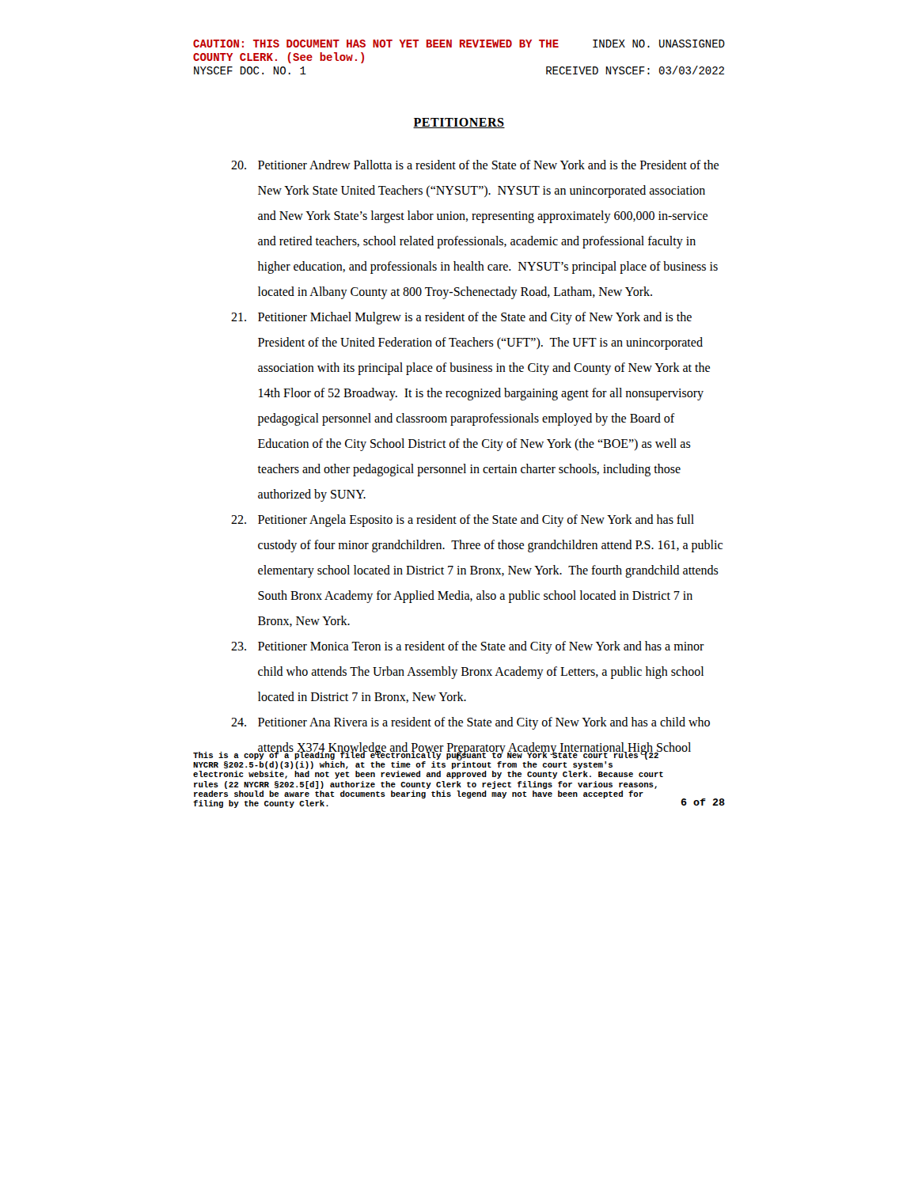CAUTION: THIS DOCUMENT HAS NOT YET BEEN REVIEWED BY THE COUNTY CLERK. (See below.) INDEX NO. UNASSIGNED
NYSCEF DOC. NO. 1 RECEIVED NYSCEF: 03/03/2022
PETITIONERS
20. Petitioner Andrew Pallotta is a resident of the State of New York and is the President of the New York State United Teachers (“NYSUT”). NYSUT is an unincorporated association and New York State’s largest labor union, representing approximately 600,000 in-service and retired teachers, school related professionals, academic and professional faculty in higher education, and professionals in health care. NYSUT’s principal place of business is located in Albany County at 800 Troy-Schenectady Road, Latham, New York.
21. Petitioner Michael Mulgrew is a resident of the State and City of New York and is the President of the United Federation of Teachers (“UFT”). The UFT is an unincorporated association with its principal place of business in the City and County of New York at the 14th Floor of 52 Broadway. It is the recognized bargaining agent for all nonsupervisory pedagogical personnel and classroom paraprofessionals employed by the Board of Education of the City School District of the City of New York (the “BOE”) as well as teachers and other pedagogical personnel in certain charter schools, including those authorized by SUNY.
22. Petitioner Angela Esposito is a resident of the State and City of New York and has full custody of four minor grandchildren. Three of those grandchildren attend P.S. 161, a public elementary school located in District 7 in Bronx, New York. The fourth grandchild attends South Bronx Academy for Applied Media, also a public school located in District 7 in Bronx, New York.
23. Petitioner Monica Teron is a resident of the State and City of New York and has a minor child who attends The Urban Assembly Bronx Academy of Letters, a public high school located in District 7 in Bronx, New York.
24. Petitioner Ana Rivera is a resident of the State and City of New York and has a child who attends X374 Knowledge and Power Preparatory Academy International High School
6
This is a copy of a pleading filed electronically pursuant to New York State court rules (22 NYCRR §202.5-b(d)(3)(i)) which, at the time of its printout from the court system's electronic website, had not yet been reviewed and approved by the County Clerk. Because court rules (22 NYCRR §202.5[d]) authorize the County Clerk to reject filings for various reasons, readers should be aware that documents bearing this legend may not have been accepted for filing by the County Clerk.
6 of 28